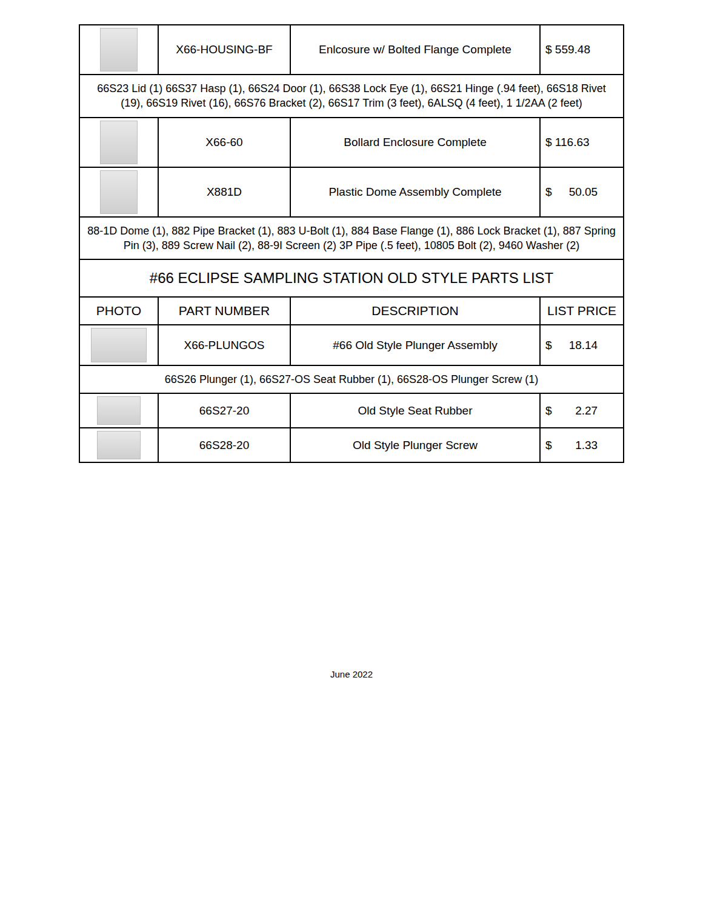| | X66-HOUSING-BF | Enlcosure w/ Bolted Flange Complete | $ 559.48 |
| 66S23 Lid (1) 66S37 Hasp (1), 66S24 Door (1), 66S38 Lock Eye (1), 66S21 Hinge (.94 feet), 66S18 Rivet (19), 66S19 Rivet (16), 66S76 Bracket (2), 66S17 Trim (3 feet), 6ALSQ (4 feet), 1 1/2AA (2 feet) |
| | X66-60 | Bollard Enclosure Complete | $ 116.63 |
| | X881D | Plastic Dome Assembly Complete | $ 50.05 |
| 88-1D Dome (1), 882 Pipe Bracket (1), 883 U-Bolt (1), 884 Base Flange (1), 886 Lock Bracket (1), 887 Spring Pin (3), 889 Screw Nail (2), 88-9I Screen (2) 3P Pipe (.5 feet), 10805 Bolt (2), 9460 Washer (2) |
| #66 ECLIPSE SAMPLING STATION OLD STYLE PARTS LIST |
| PHOTO | PART NUMBER | DESCRIPTION | LIST PRICE |
| | X66-PLUNGOS | #66 Old Style Plunger Assembly | $ 18.14 |
| 66S26 Plunger (1), 66S27-OS Seat Rubber (1), 66S28-OS Plunger Screw (1) |
| | 66S27-20 | Old Style Seat Rubber | $ 2.27 |
| | 66S28-20 | Old Style Plunger Screw | $ 1.33 |
June 2022